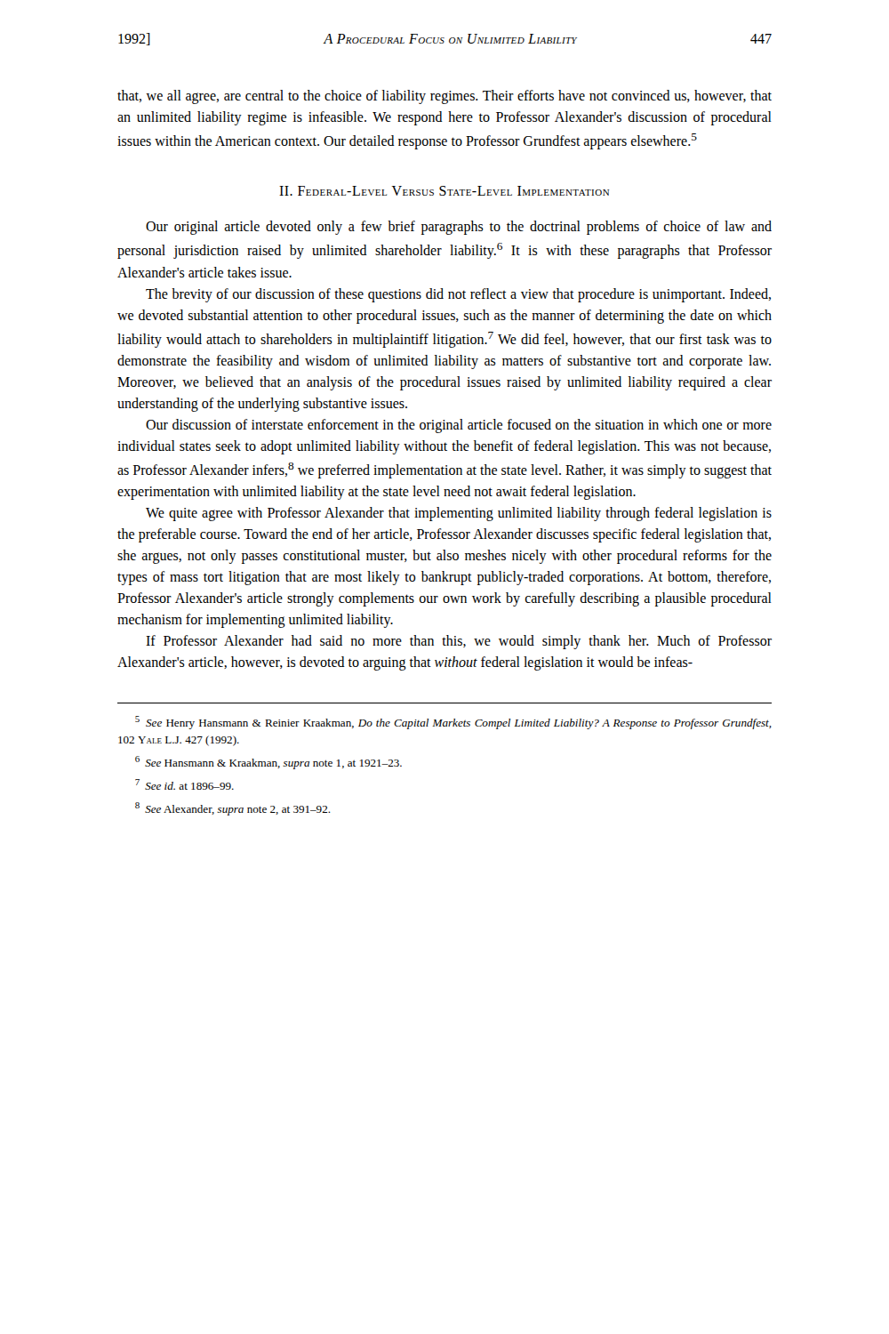1992] A Procedural Focus on Unlimited Liability 447
that, we all agree, are central to the choice of liability regimes. Their efforts have not convinced us, however, that an unlimited liability regime is infeasible. We respond here to Professor Alexander's discussion of procedural issues within the American context. Our detailed response to Professor Grundfest appears elsewhere.5
II. Federal-Level Versus State-Level Implementation
Our original article devoted only a few brief paragraphs to the doctrinal problems of choice of law and personal jurisdiction raised by unlimited shareholder liability.6 It is with these paragraphs that Professor Alexander's article takes issue.
The brevity of our discussion of these questions did not reflect a view that procedure is unimportant. Indeed, we devoted substantial attention to other procedural issues, such as the manner of determining the date on which liability would attach to shareholders in multiplaintiff litigation.7 We did feel, however, that our first task was to demonstrate the feasibility and wisdom of unlimited liability as matters of substantive tort and corporate law. Moreover, we believed that an analysis of the procedural issues raised by unlimited liability required a clear understanding of the underlying substantive issues.
Our discussion of interstate enforcement in the original article focused on the situation in which one or more individual states seek to adopt unlimited liability without the benefit of federal legislation. This was not because, as Professor Alexander infers,8 we preferred implementation at the state level. Rather, it was simply to suggest that experimentation with unlimited liability at the state level need not await federal legislation.
We quite agree with Professor Alexander that implementing unlimited liability through federal legislation is the preferable course. Toward the end of her article, Professor Alexander discusses specific federal legislation that, she argues, not only passes constitutional muster, but also meshes nicely with other procedural reforms for the types of mass tort litigation that are most likely to bankrupt publicly-traded corporations. At bottom, therefore, Professor Alexander's article strongly complements our own work by carefully describing a plausible procedural mechanism for implementing unlimited liability.
If Professor Alexander had said no more than this, we would simply thank her. Much of Professor Alexander's article, however, is devoted to arguing that without federal legislation it would be infeas-
5 See Henry Hansmann & Reinier Kraakman, Do the Capital Markets Compel Limited Liability? A Response to Professor Grundfest, 102 Yale L.J. 427 (1992).
6 See Hansmann & Kraakman, supra note 1, at 1921–23.
7 See id. at 1896–99.
8 See Alexander, supra note 2, at 391–92.